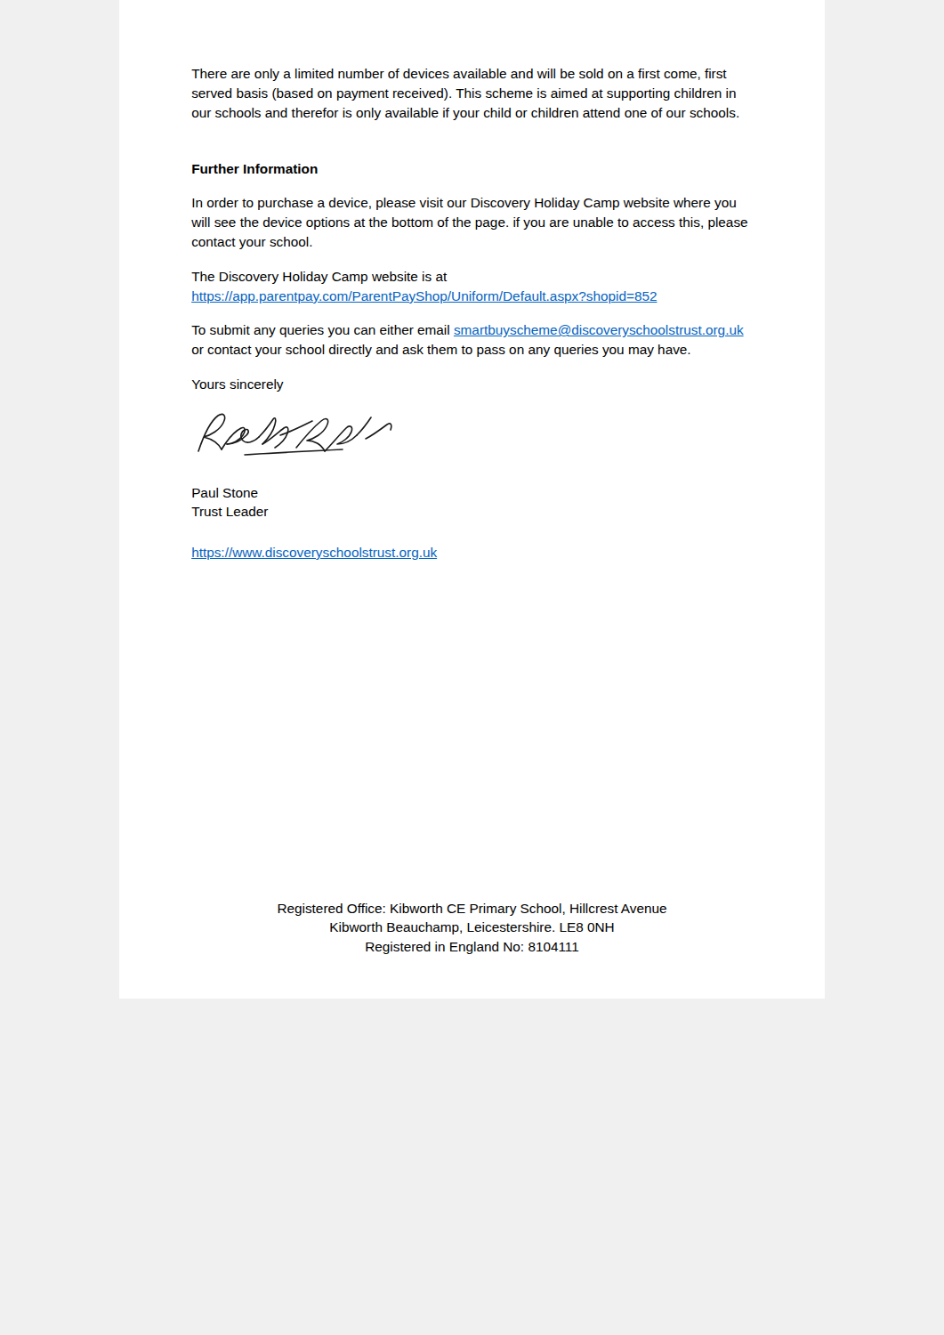There are only a limited number of devices available and will be sold on a first come, first served basis (based on payment received). This scheme is aimed at supporting children in our schools and therefor is only available if your child or children attend one of our schools.
Further Information
In order to purchase a device, please visit our Discovery Holiday Camp website where you will see the device options at the bottom of the page. if you are unable to access this, please contact your school.
The Discovery Holiday Camp website is at
https://app.parentpay.com/ParentPayShop/Uniform/Default.aspx?shopid=852
To submit any queries you can either email smartbuyscheme@discoveryschoolstrust.org.uk or contact your school directly and ask them to pass on any queries you may have.
Yours sincerely
Paul Stone
Trust Leader
https://www.discoveryschoolstrust.org.uk
Registered Office: Kibworth CE Primary School, Hillcrest Avenue
Kibworth Beauchamp, Leicestershire. LE8 0NH
Registered in England No: 8104111